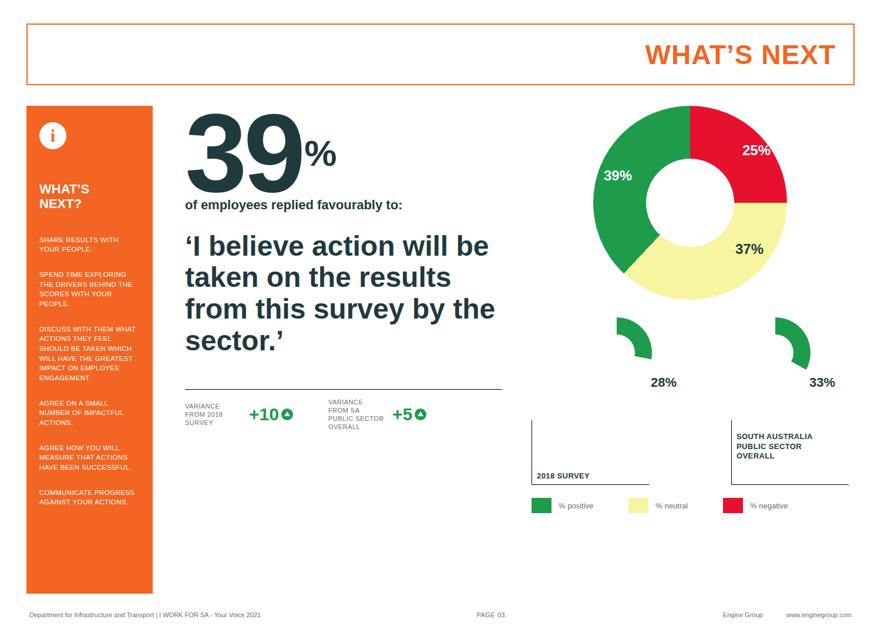WHAT’S NEXT
i
WHAT’S
NEXT?
Share results with your people.
Spend time exploring the drivers behind the scores with your people.
Discuss with them what actions they feel should be taken which will have the greatest impact on employee engagement.
Agree on a small number of impactful actions.
Agree how you will measure that actions have been successful.
Communicate progress against your actions.
39%
of employees replied favourably to:
‘I believe action will be taken on the results from this survey by the sector.’
Variance from 2018 survey
+10
Variance from SA public sector overall
+5
25%
37%
39%
28%
33%
2018 Survey
South Australia
Public Sector
Overall
% positive
% neutral
% negative
Department for Infrastructure and Transport | I WORK FOR SA - Your Voice 2021
PAGE 03.
Engine Group www.enginegroup.com